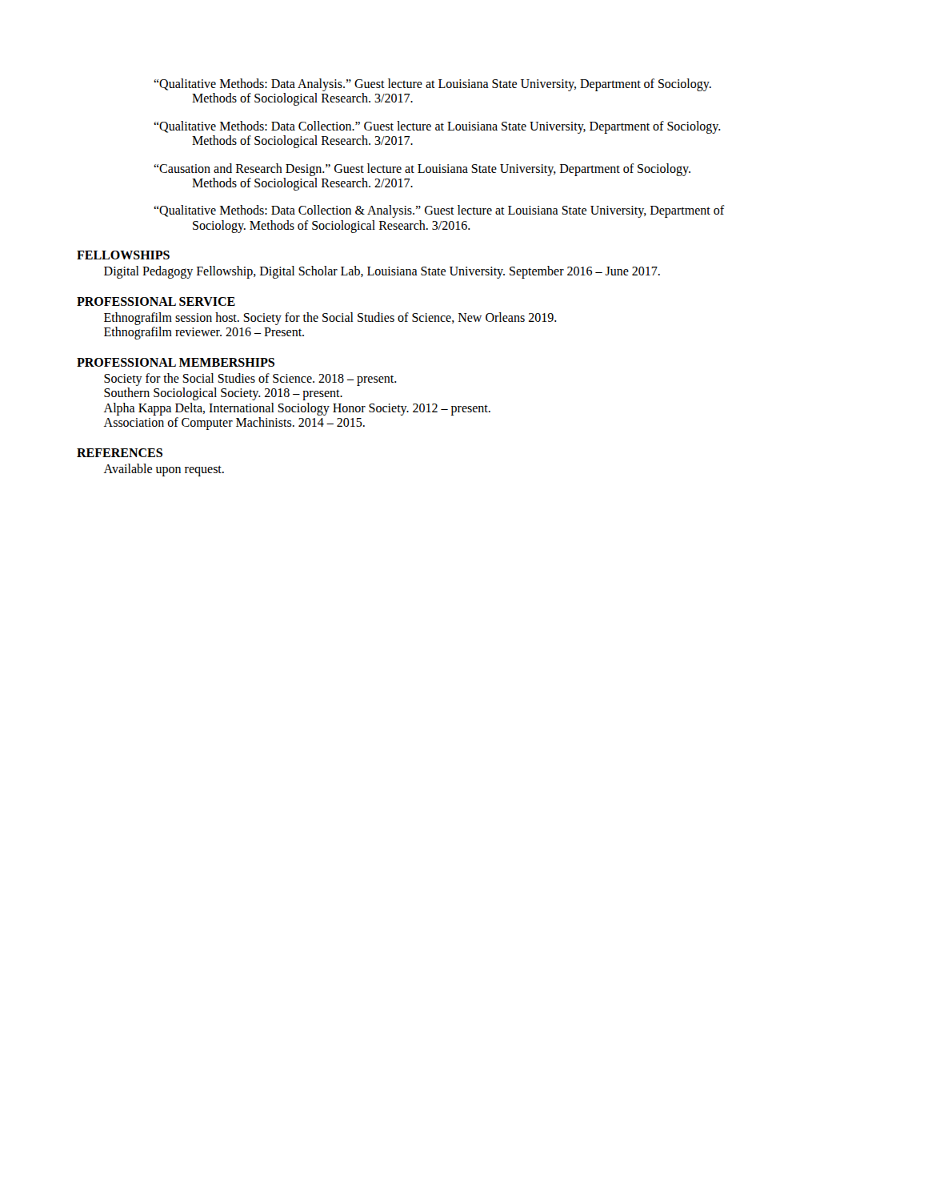“Qualitative Methods: Data Analysis.” Guest lecture at Louisiana State University, Department of Sociology. Methods of Sociological Research. 3/2017.
“Qualitative Methods: Data Collection.” Guest lecture at Louisiana State University, Department of Sociology. Methods of Sociological Research. 3/2017.
“Causation and Research Design.” Guest lecture at Louisiana State University, Department of Sociology. Methods of Sociological Research. 2/2017.
“Qualitative Methods: Data Collection & Analysis.” Guest lecture at Louisiana State University, Department of Sociology. Methods of Sociological Research. 3/2016.
Fellowships
Digital Pedagogy Fellowship, Digital Scholar Lab, Louisiana State University. September 2016 – June 2017.
Professional Service
Ethnografilm session host. Society for the Social Studies of Science, New Orleans 2019.
Ethnografilm reviewer. 2016 – Present.
Professional Memberships
Society for the Social Studies of Science. 2018 – present.
Southern Sociological Society. 2018 – present.
Alpha Kappa Delta, International Sociology Honor Society. 2012 – present.
Association of Computer Machinists. 2014 – 2015.
References
Available upon request.